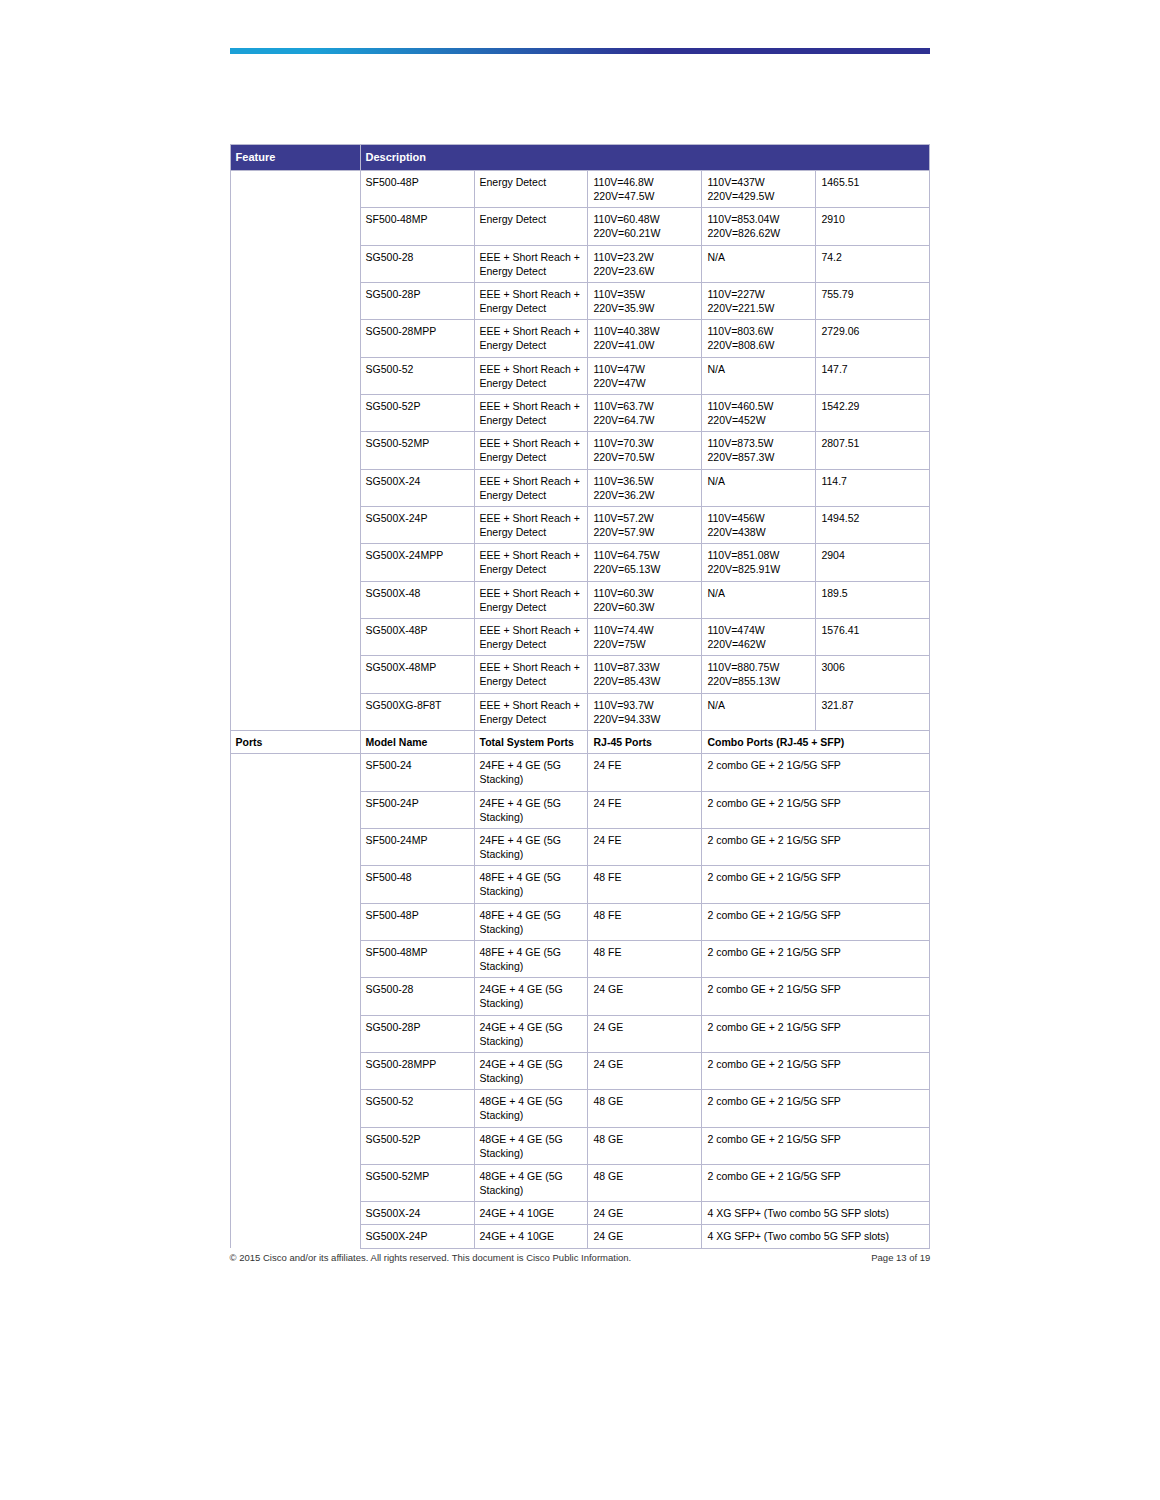| Feature | Description |
| --- | --- |
| | SF500-48P | Energy Detect | 110V=46.8W 220V=47.5W | 110V=437W 220V=429.5W | 1465.51 |
| | SF500-48MP | Energy Detect | 110V=60.48W 220V=60.21W | 110V=853.04W 220V=826.62W | 2910 |
| | SG500-28 | EEE + Short Reach + Energy Detect | 110V=23.2W 220V=23.6W | N/A | 74.2 |
| | SG500-28P | EEE + Short Reach + Energy Detect | 110V=35W 220V=35.9W | 110V=227W 220V=221.5W | 755.79 |
| | SG500-28MPP | EEE + Short Reach + Energy Detect | 110V=40.38W 220V=41.0W | 110V=803.6W 220V=808.6W | 2729.06 |
| | SG500-52 | EEE + Short Reach + Energy Detect | 110V=47W 220V=47W | N/A | 147.7 |
| | SG500-52P | EEE + Short Reach + Energy Detect | 110V=63.7W 220V=64.7W | 110V=460.5W 220V=452W | 1542.29 |
| | SG500-52MP | EEE + Short Reach + Energy Detect | 110V=70.3W 220V=70.5W | 110V=873.5W 220V=857.3W | 2807.51 |
| | SG500X-24 | EEE + Short Reach + Energy Detect | 110V=36.5W 220V=36.2W | N/A | 114.7 |
| | SG500X-24P | EEE + Short Reach + Energy Detect | 110V=57.2W 220V=57.9W | 110V=456W 220V=438W | 1494.52 |
| | SG500X-24MPP | EEE + Short Reach + Energy Detect | 110V=64.75W 220V=65.13W | 110V=851.08W 220V=825.91W | 2904 |
| | SG500X-48 | EEE + Short Reach + Energy Detect | 110V=60.3W 220V=60.3W | N/A | 189.5 |
| | SG500X-48P | EEE + Short Reach + Energy Detect | 110V=74.4W 220V=75W | 110V=474W 220V=462W | 1576.41 |
| | SG500X-48MP | EEE + Short Reach + Energy Detect | 110V=87.33W 220V=85.43W | 110V=880.75W 220V=855.13W | 3006 |
| | SG500XG-8F8T | EEE + Short Reach + Energy Detect | 110V=93.7W 220V=94.33W | N/A | 321.87 |
| Ports | Model Name | Total System Ports | RJ-45 Ports | Combo Ports (RJ-45 + SFP) |
| | SF500-24 | 24FE + 4 GE (5G Stacking) | 24 FE | 2 combo GE + 2 1G/5G SFP |
| | SF500-24P | 24FE + 4 GE (5G Stacking) | 24 FE | 2 combo GE + 2 1G/5G SFP |
| | SF500-24MP | 24FE + 4 GE (5G Stacking) | 24 FE | 2 combo GE + 2 1G/5G SFP |
| | SF500-48 | 48FE + 4 GE (5G Stacking) | 48 FE | 2 combo GE + 2 1G/5G SFP |
| | SF500-48P | 48FE + 4 GE (5G Stacking) | 48 FE | 2 combo GE + 2 1G/5G SFP |
| | SF500-48MP | 48FE + 4 GE (5G Stacking) | 48 FE | 2 combo GE + 2 1G/5G SFP |
| | SG500-28 | 24GE + 4 GE (5G Stacking) | 24 GE | 2 combo GE + 2 1G/5G SFP |
| | SG500-28P | 24GE + 4 GE (5G Stacking) | 24 GE | 2 combo GE + 2 1G/5G SFP |
| | SG500-28MPP | 24GE + 4 GE (5G Stacking) | 24 GE | 2 combo GE + 2 1G/5G SFP |
| | SG500-52 | 48GE + 4 GE (5G Stacking) | 48 GE | 2 combo GE + 2 1G/5G SFP |
| | SG500-52P | 48GE + 4 GE (5G Stacking) | 48 GE | 2 combo GE + 2 1G/5G SFP |
| | SG500-52MP | 48GE + 4 GE (5G Stacking) | 48 GE | 2 combo GE + 2 1G/5G SFP |
| | SG500X-24 | 24GE + 4 10GE | 24 GE | 4 XG SFP+ (Two combo 5G SFP slots) |
| | SG500X-24P | 24GE + 4 10GE | 24 GE | 4 XG SFP+ (Two combo 5G SFP slots) |
© 2015 Cisco and/or its affiliates. All rights reserved. This document is Cisco Public Information. Page 13 of 19